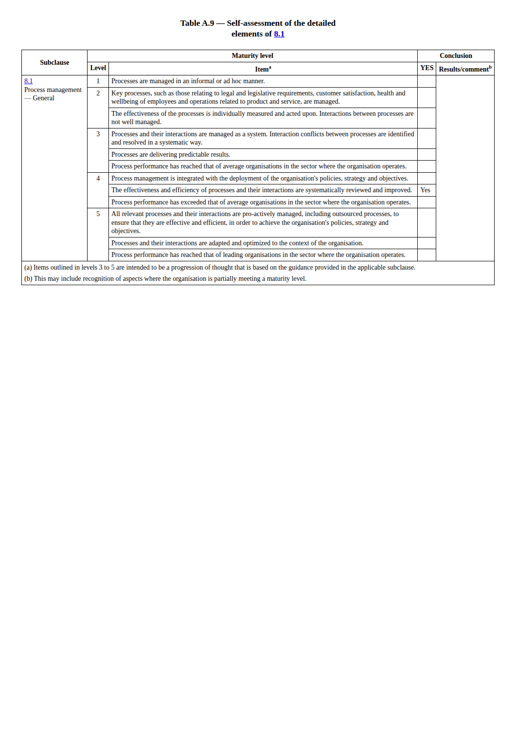Table A.9 — Self-assessment of the detailed
elements of 8.1
| Subclause | Maturity level | Conclusion |
| --- | --- | --- |
| Level | Item a | YES | Results/comment b |
| 8.1 Process management — General | 1 | Processes are managed in an informal or ad hoc manner. | | |
| 2 | Key processes, such as those relating to legal and legislative requirements, customer satisfaction, health and wellbeing of employees and operations related to product and service, are managed. | |
| The effectiveness of the processes is individually measured and acted upon. Interactions between processes are not well managed. | |
| 3 | Processes and their interactions are managed as a system. Interaction conflicts between processes are identified and resolved in a systematic way. | |
| Processes are delivering predictable results. | |
| Process performance has reached that of average organisations in the sector where the organisation operates. | |
| 4 | Process management is integrated with the deployment of the organisation's policies, strategy and objectives. | |
| The effectiveness and efficiency of processes and their interactions are systematically reviewed and improved. | Yes |
| Process performance has exceeded that of average organisations in the sector where the organisation operates. | |
| 5 | All relevant processes and their interactions are pro-actively managed, including outsourced processes, to ensure that they are effective and efficient, in order to achieve the organisation's policies, strategy and objectives. | |
| Processes and their interactions are adapted and optimized to the context of the organisation. | |
| Process performance has reached that of leading organisations in the sector where the organisation operates. | |
| (a) Items outlined in levels 3 to 5 are intended to be a progression of thought that is based on the guidance provided in the applicable subclause. (b) This may include recognition of aspects where the organisation is partially meeting a maturity level. |